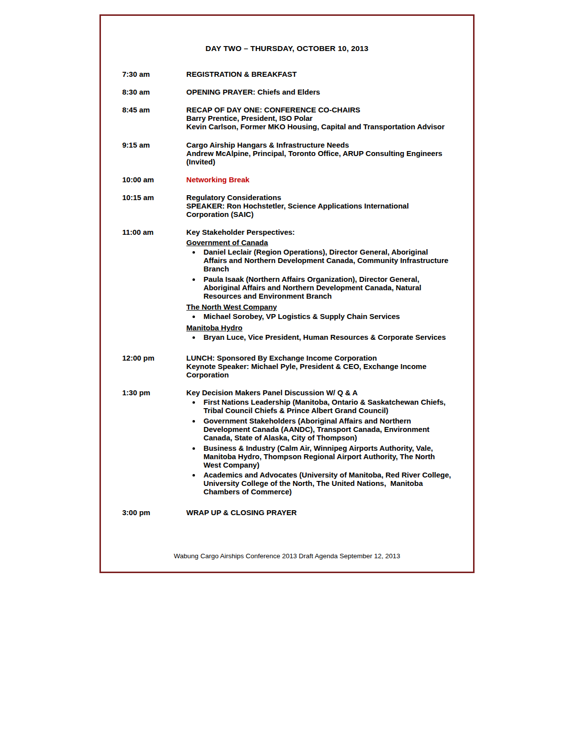DAY TWO – THURSDAY, OCTOBER 10, 2013
| 7:30 am | REGISTRATION & BREAKFAST |
| 8:30 am | OPENING PRAYER: Chiefs and Elders |
| 8:45 am | RECAP OF DAY ONE: CONFERENCE CO-CHAIRS Barry Prentice, President, ISO Polar Kevin Carlson, Former MKO Housing, Capital and Transportation Advisor |
| 9:15 am | Cargo Airship Hangars & Infrastructure Needs Andrew McAlpine, Principal, Toronto Office, ARUP Consulting Engineers (Invited) |
| 10:00 am | Networking Break |
| 10:15 am | Regulatory Considerations SPEAKER: Ron Hochstetler, Science Applications International Corporation (SAIC) |
| 11:00 am | Key Stakeholder Perspectives: Government of Canada Daniel Leclair (Region Operations), Director General, Aboriginal Affairs and Northern Development Canada, Community Infrastructure Branch Paula Isaak (Northern Affairs Organization), Director General, Aboriginal Affairs and Northern Development Canada, Natural Resources and Environment Branch The North West Company Michael Sorobey, VP Logistics & Supply Chain Services Manitoba Hydro Bryan Luce, Vice President, Human Resources & Corporate Services |
| 12:00 pm | LUNCH: Sponsored By Exchange Income Corporation Keynote Speaker: Michael Pyle, President & CEO, Exchange Income Corporation |
| 1:30 pm | Key Decision Makers Panel Discussion W/ Q & A First Nations Leadership (Manitoba, Ontario & Saskatchewan Chiefs, Tribal Council Chiefs & Prince Albert Grand Council) Government Stakeholders (Aboriginal Affairs and Northern Development Canada (AANDC), Transport Canada, Environment Canada, State of Alaska, City of Thompson) Business & Industry (Calm Air, Winnipeg Airports Authority, Vale, Manitoba Hydro, Thompson Regional Airport Authority, The North West Company) Academics and Advocates (University of Manitoba, Red River College, University College of the North, The United Nations, Manitoba Chambers of Commerce) |
| 3:00 pm | WRAP UP & CLOSING PRAYER |
Wabung Cargo Airships Conference 2013 Draft Agenda September 12, 2013